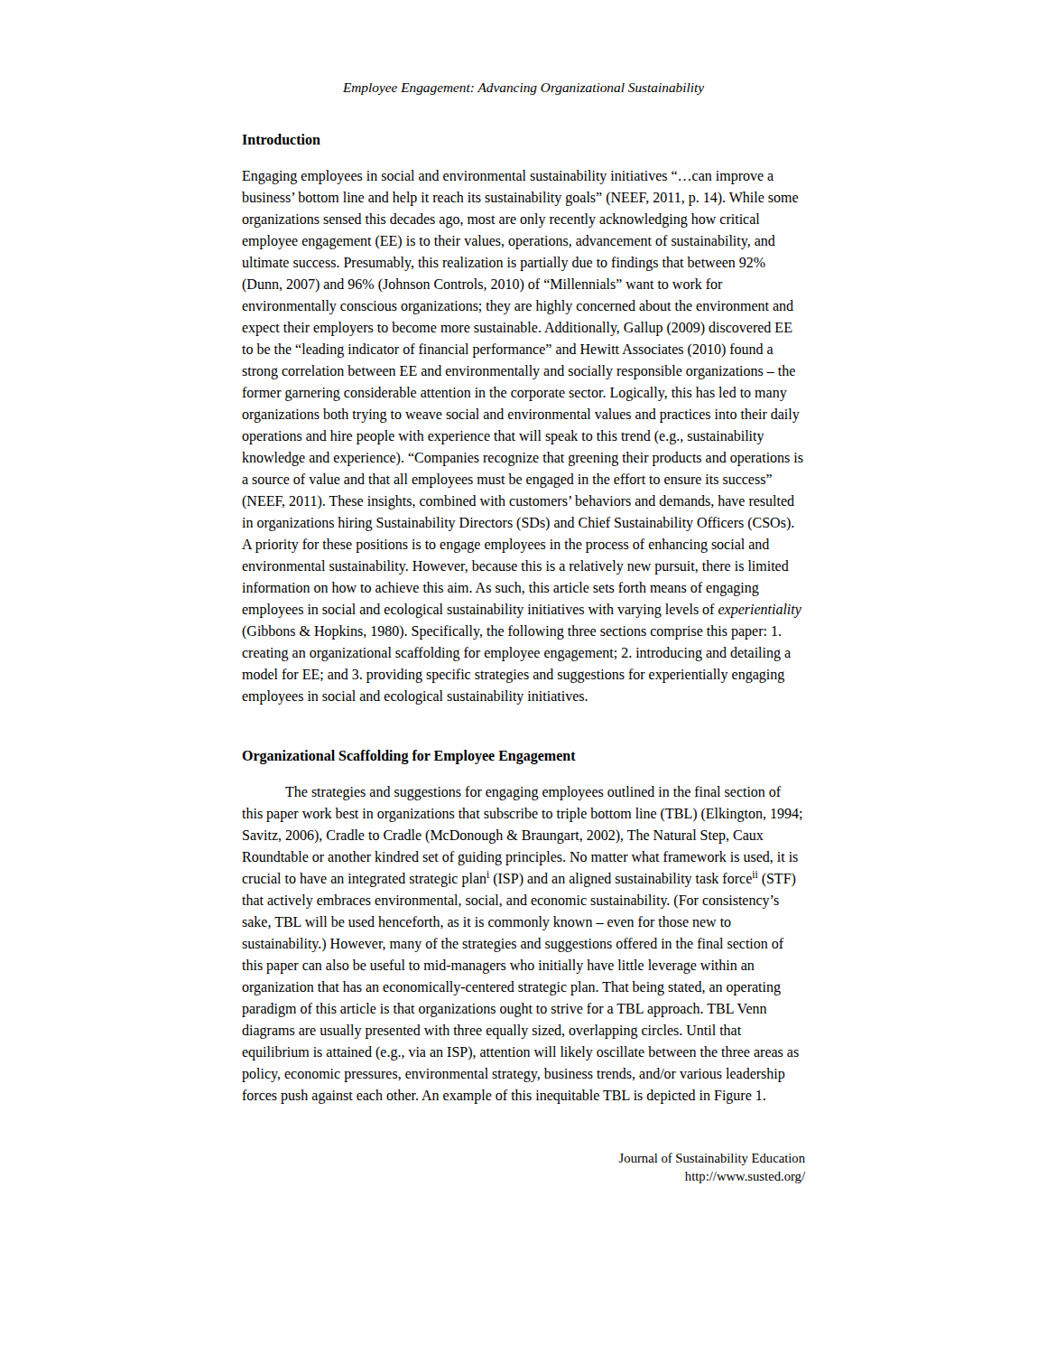Employee Engagement: Advancing Organizational Sustainability
Introduction
Engaging employees in social and environmental sustainability initiatives “…can improve a business’ bottom line and help it reach its sustainability goals” (NEEF, 2011, p. 14). While some organizations sensed this decades ago, most are only recently acknowledging how critical employee engagement (EE) is to their values, operations, advancement of sustainability, and ultimate success. Presumably, this realization is partially due to findings that between 92% (Dunn, 2007) and 96% (Johnson Controls, 2010) of “Millennials” want to work for environmentally conscious organizations; they are highly concerned about the environment and expect their employers to become more sustainable. Additionally, Gallup (2009) discovered EE to be the “leading indicator of financial performance” and Hewitt Associates (2010) found a strong correlation between EE and environmentally and socially responsible organizations – the former garnering considerable attention in the corporate sector. Logically, this has led to many organizations both trying to weave social and environmental values and practices into their daily operations and hire people with experience that will speak to this trend (e.g., sustainability knowledge and experience). “Companies recognize that greening their products and operations is a source of value and that all employees must be engaged in the effort to ensure its success” (NEEF, 2011). These insights, combined with customers’ behaviors and demands, have resulted in organizations hiring Sustainability Directors (SDs) and Chief Sustainability Officers (CSOs). A priority for these positions is to engage employees in the process of enhancing social and environmental sustainability. However, because this is a relatively new pursuit, there is limited information on how to achieve this aim. As such, this article sets forth means of engaging employees in social and ecological sustainability initiatives with varying levels of experientiality (Gibbons & Hopkins, 1980). Specifically, the following three sections comprise this paper: 1. creating an organizational scaffolding for employee engagement; 2. introducing and detailing a model for EE; and 3. providing specific strategies and suggestions for experientially engaging employees in social and ecological sustainability initiatives.
Organizational Scaffolding for Employee Engagement
The strategies and suggestions for engaging employees outlined in the final section of this paper work best in organizations that subscribe to triple bottom line (TBL) (Elkington, 1994; Savitz, 2006), Cradle to Cradle (McDonough & Braungart, 2002), The Natural Step, Caux Roundtable or another kindred set of guiding principles. No matter what framework is used, it is crucial to have an integrated strategic plani (ISP) and an aligned sustainability task forceii (STF) that actively embraces environmental, social, and economic sustainability. (For consistency’s sake, TBL will be used henceforth, as it is commonly known – even for those new to sustainability.) However, many of the strategies and suggestions offered in the final section of this paper can also be useful to mid-managers who initially have little leverage within an organization that has an economically-centered strategic plan. That being stated, an operating paradigm of this article is that organizations ought to strive for a TBL approach. TBL Venn diagrams are usually presented with three equally sized, overlapping circles. Until that equilibrium is attained (e.g., via an ISP), attention will likely oscillate between the three areas as policy, economic pressures, environmental strategy, business trends, and/or various leadership forces push against each other. An example of this inequitable TBL is depicted in Figure 1.
Journal of Sustainability Education
http://www.susted.org/